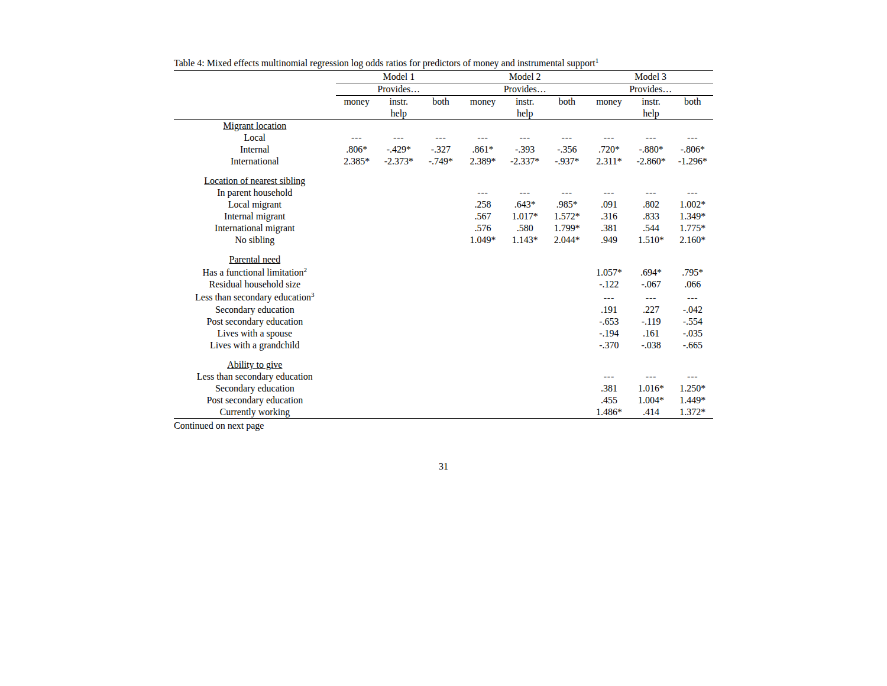Table 4: Mixed effects multinomial regression log odds ratios for predictors of money and instrumental support1
| | Model 1 | Model 2 | Model 3 |
| | Provides… | Provides… | Provides… |
| | money | instr. | both | money | instr. | both | money | instr. | both |
| | | help | | | help | | | help | |
| Migrant location | |
| Local | --- | --- | --- | --- | --- | --- | --- | --- | --- |
| Internal | .806* | -.429* | -.327 | .861* | -.393 | -.356 | .720* | -.880* | -.806* |
| International | 2.385* | -2.373* | -.749* | 2.389* | -2.337* | -.937* | 2.311* | -2.860* | -1.296* |
| Location of nearest sibling | |
| In parent household | | | | --- | --- | --- | --- | --- | --- |
| Local migrant | | | | .258 | .643* | .985* | .091 | .802 | 1.002* |
| Internal migrant | | | | .567 | 1.017* | 1.572* | .316 | .833 | 1.349* |
| International migrant | | | | .576 | .580 | 1.799* | .381 | .544 | 1.775* |
| No sibling | | | | 1.049* | 1.143* | 2.044* | .949 | 1.510* | 2.160* |
| Parental need | |
| Has a functional limitation 2 | | | | | | | 1.057* | .694* | .795* |
| Residual household size | | | | | | | -.122 | -.067 | .066 |
| Less than secondary education 3 | | | | | | | --- | --- | --- |
| Secondary education | | | | | | | .191 | .227 | -.042 |
| Post secondary education | | | | | | | -.653 | -.119 | -.554 |
| Lives with a spouse | | | | | | | -.194 | .161 | -.035 |
| Lives with a grandchild | | | | | | | -.370 | -.038 | -.665 |
| Ability to give | |
| Less than secondary education | | | | | | | --- | --- | --- |
| Secondary education | | | | | | | .381 | 1.016* | 1.250* |
| Post secondary education | | | | | | | .455 | 1.004* | 1.449* |
| Currently working | | | | | | | 1.486* | .414 | 1.372* |
Continued on next page
31